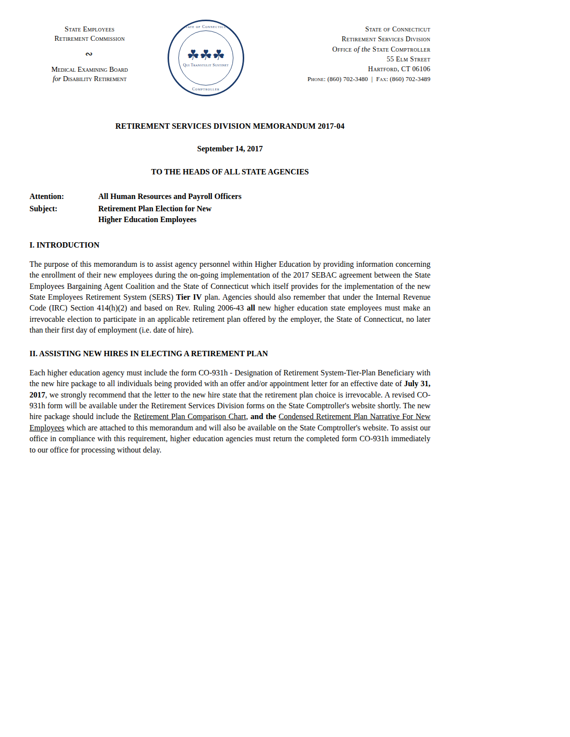State Employees
Retirement Commission
∾
Medical Examining Board
for Disability Retirement
State of Connecticut
☘☘☘
Qui Transtulit Sustinet
Comptroller
State of Connecticut
Retirement Services Division
Office of the State Comptroller
55 Elm Street
Hartford, CT 06106
Phone: (860) 702-3480 | Fax: (860) 702-3489
RETIREMENT SERVICES DIVISION MEMORANDUM 2017-04
September 14, 2017
TO THE HEADS OF ALL STATE AGENCIES
| Attention: | All Human Resources and Payroll Officers |
| Subject: | Retirement Plan Election for New Higher Education Employees |
I. INTRODUCTION
The purpose of this memorandum is to assist agency personnel within Higher Education by providing information concerning the enrollment of their new employees during the on-going implementation of the 2017 SEBAC agreement between the State Employees Bargaining Agent Coalition and the State of Connecticut which itself provides for the implementation of the new State Employees Retirement System (SERS) Tier IV plan. Agencies should also remember that under the Internal Revenue Code (IRC) Section 414(h)(2) and based on Rev. Ruling 2006-43 all new higher education state employees must make an irrevocable election to participate in an applicable retirement plan offered by the employer, the State of Connecticut, no later than their first day of employment (i.e. date of hire).
II. ASSISTING NEW HIRES IN ELECTING A RETIREMENT PLAN
Each higher education agency must include the form CO-931h - Designation of Retirement System-Tier-Plan Beneficiary with the new hire package to all individuals being provided with an offer and/or appointment letter for an effective date of July 31, 2017, we strongly recommend that the letter to the new hire state that the retirement plan choice is irrevocable. A revised CO-931h form will be available under the Retirement Services Division forms on the State Comptroller's website shortly. The new hire package should include the Retirement Plan Comparison Chart, and the Condensed Retirement Plan Narrative For New Employees which are attached to this memorandum and will also be available on the State Comptroller's website. To assist our office in compliance with this requirement, higher education agencies must return the completed form CO-931h immediately to our office for processing without delay.